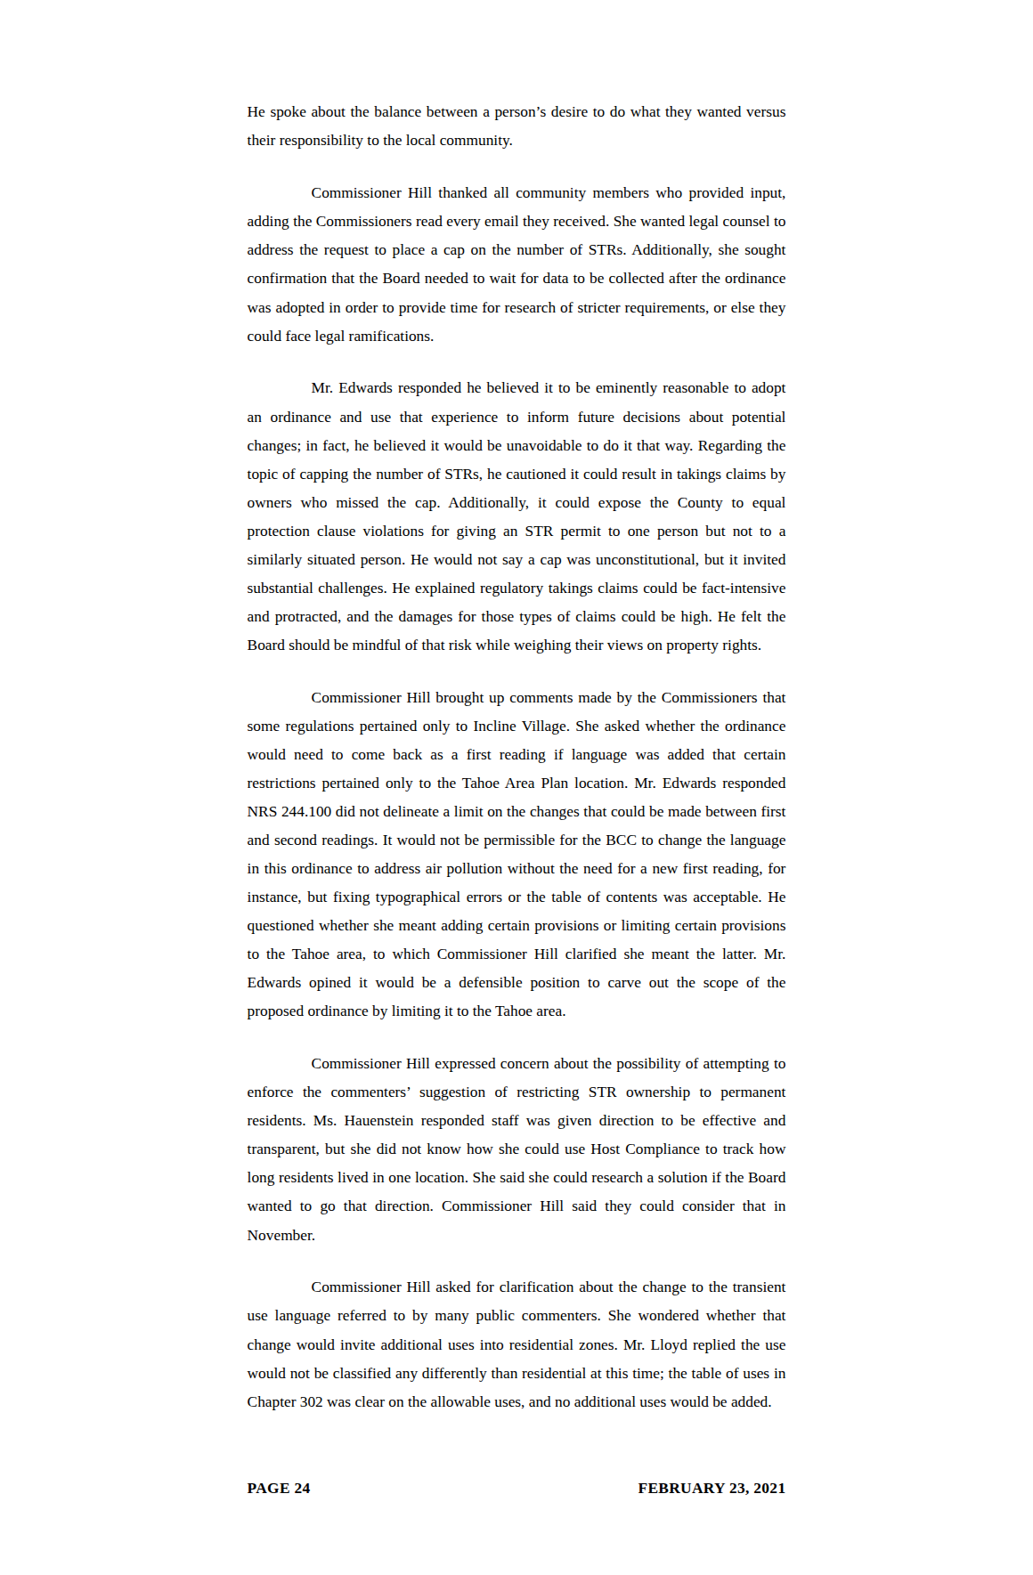He spoke about the balance between a person’s desire to do what they wanted versus their responsibility to the local community.
Commissioner Hill thanked all community members who provided input, adding the Commissioners read every email they received. She wanted legal counsel to address the request to place a cap on the number of STRs. Additionally, she sought confirmation that the Board needed to wait for data to be collected after the ordinance was adopted in order to provide time for research of stricter requirements, or else they could face legal ramifications.
Mr. Edwards responded he believed it to be eminently reasonable to adopt an ordinance and use that experience to inform future decisions about potential changes; in fact, he believed it would be unavoidable to do it that way. Regarding the topic of capping the number of STRs, he cautioned it could result in takings claims by owners who missed the cap. Additionally, it could expose the County to equal protection clause violations for giving an STR permit to one person but not to a similarly situated person. He would not say a cap was unconstitutional, but it invited substantial challenges. He explained regulatory takings claims could be fact-intensive and protracted, and the damages for those types of claims could be high. He felt the Board should be mindful of that risk while weighing their views on property rights.
Commissioner Hill brought up comments made by the Commissioners that some regulations pertained only to Incline Village. She asked whether the ordinance would need to come back as a first reading if language was added that certain restrictions pertained only to the Tahoe Area Plan location. Mr. Edwards responded NRS 244.100 did not delineate a limit on the changes that could be made between first and second readings. It would not be permissible for the BCC to change the language in this ordinance to address air pollution without the need for a new first reading, for instance, but fixing typographical errors or the table of contents was acceptable. He questioned whether she meant adding certain provisions or limiting certain provisions to the Tahoe area, to which Commissioner Hill clarified she meant the latter. Mr. Edwards opined it would be a defensible position to carve out the scope of the proposed ordinance by limiting it to the Tahoe area.
Commissioner Hill expressed concern about the possibility of attempting to enforce the commenters’ suggestion of restricting STR ownership to permanent residents. Ms. Hauenstein responded staff was given direction to be effective and transparent, but she did not know how she could use Host Compliance to track how long residents lived in one location. She said she could research a solution if the Board wanted to go that direction. Commissioner Hill said they could consider that in November.
Commissioner Hill asked for clarification about the change to the transient use language referred to by many public commenters. She wondered whether that change would invite additional uses into residential zones. Mr. Lloyd replied the use would not be classified any differently than residential at this time; the table of uses in Chapter 302 was clear on the allowable uses, and no additional uses would be added.
PAGE 24 FEBRUARY 23, 2021